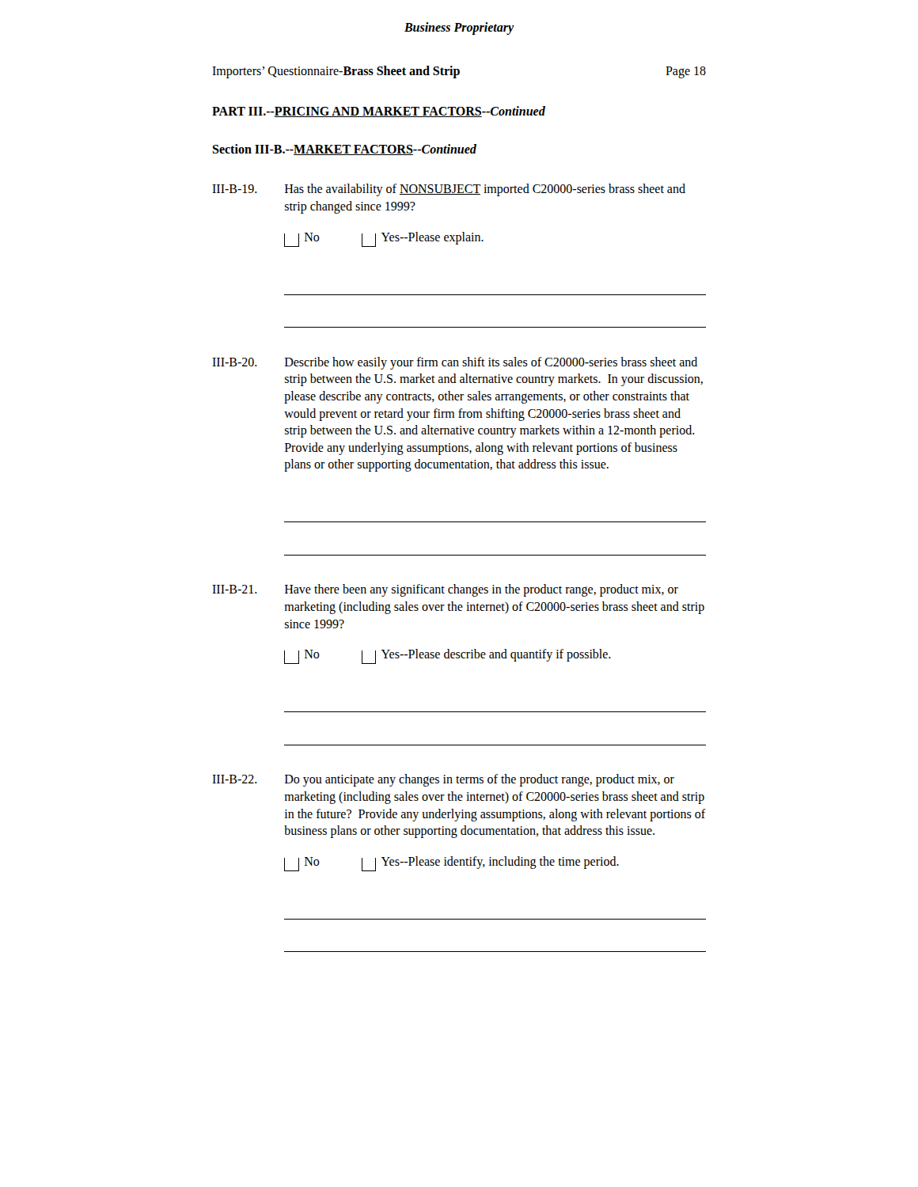Business Proprietary
Importers’ Questionnaire-Brass Sheet and Strip
Page 18
PART III.--PRICING AND MARKET FACTORS--Continued
Section III-B.--MARKET FACTORS--Continued
III-B-19.
Has the availability of NONSUBJECT imported C20000-series brass sheet and strip changed since 1999?
No Yes--Please explain.
III-B-20.
Describe how easily your firm can shift its sales of C20000-series brass sheet and strip between the U.S. market and alternative country markets. In your discussion, please describe any contracts, other sales arrangements, or other constraints that would prevent or retard your firm from shifting C20000-series brass sheet and strip between the U.S. and alternative country markets within a 12-month period. Provide any underlying assumptions, along with relevant portions of business plans or other supporting documentation, that address this issue.
III-B-21.
Have there been any significant changes in the product range, product mix, or marketing (including sales over the internet) of C20000-series brass sheet and strip since 1999?
No Yes--Please describe and quantify if possible.
III-B-22.
Do you anticipate any changes in terms of the product range, product mix, or marketing (including sales over the internet) of C20000-series brass sheet and strip in the future? Provide any underlying assumptions, along with relevant portions of business plans or other supporting documentation, that address this issue.
No Yes--Please identify, including the time period.